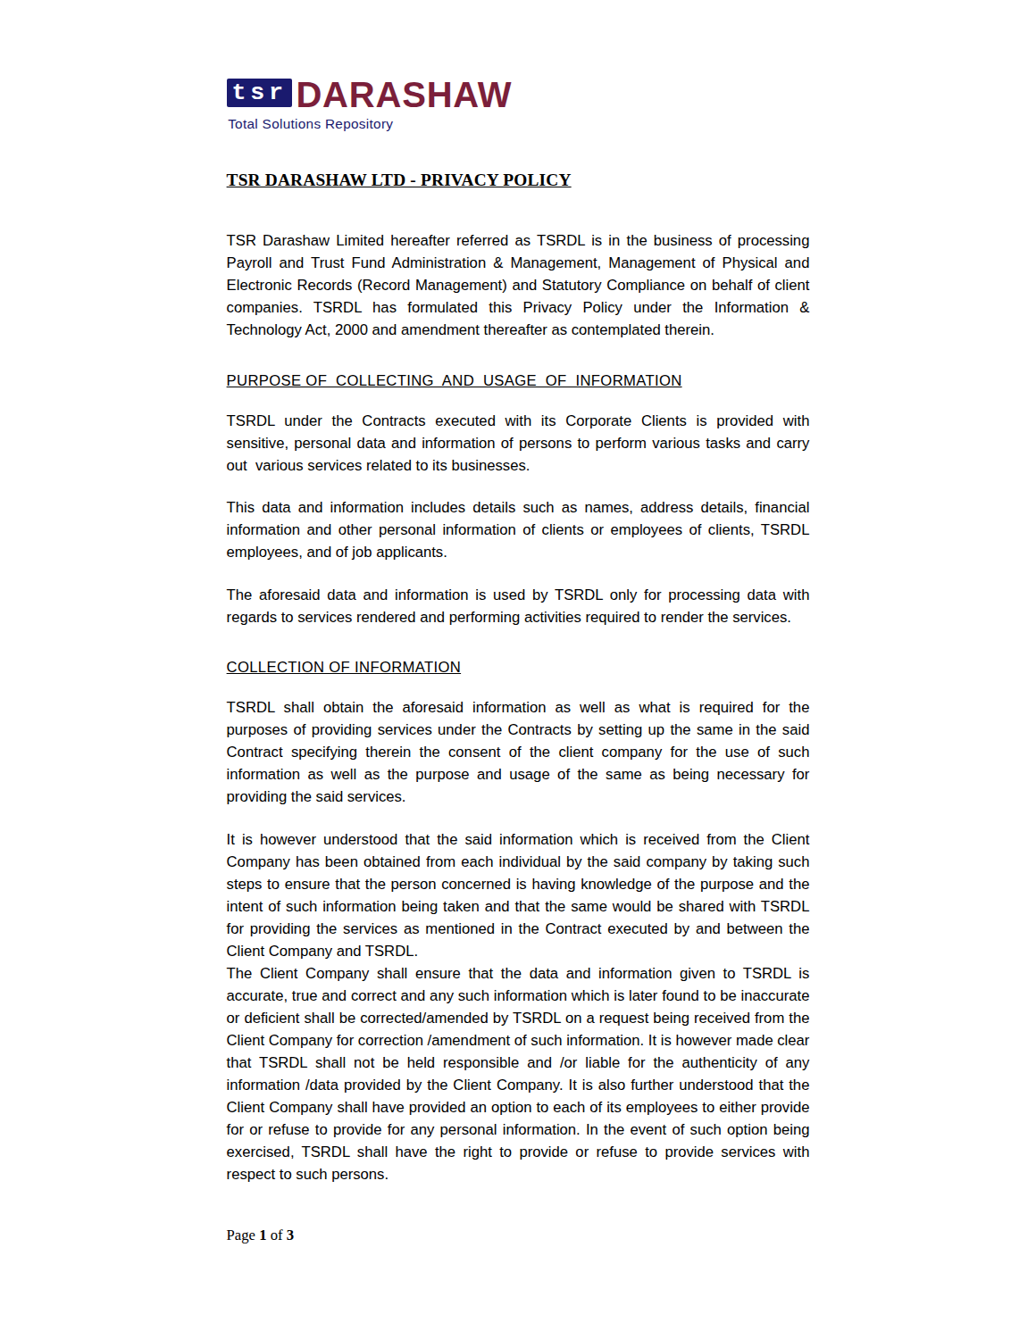tsr DARASHAW
Total Solutions Repository
TSR DARASHAW LTD - PRIVACY POLICY
TSR Darashaw Limited hereafter referred as TSRDL is in the business of processing Payroll and Trust Fund Administration & Management, Management of Physical and Electronic Records (Record Management) and Statutory Compliance on behalf of client companies. TSRDL has formulated this Privacy Policy under the Information & Technology Act, 2000 and amendment thereafter as contemplated therein.
PURPOSE OF COLLECTING AND USAGE OF INFORMATION
TSRDL under the Contracts executed with its Corporate Clients is provided with sensitive, personal data and information of persons to perform various tasks and carry out various services related to its businesses.
This data and information includes details such as names, address details, financial information and other personal information of clients or employees of clients, TSRDL employees, and of job applicants.
The aforesaid data and information is used by TSRDL only for processing data with regards to services rendered and performing activities required to render the services.
COLLECTION OF INFORMATION
TSRDL shall obtain the aforesaid information as well as what is required for the purposes of providing services under the Contracts by setting up the same in the said Contract specifying therein the consent of the client company for the use of such information as well as the purpose and usage of the same as being necessary for providing the said services.
It is however understood that the said information which is received from the Client Company has been obtained from each individual by the said company by taking such steps to ensure that the person concerned is having knowledge of the purpose and the intent of such information being taken and that the same would be shared with TSRDL for providing the services as mentioned in the Contract executed by and between the Client Company and TSRDL.
The Client Company shall ensure that the data and information given to TSRDL is accurate, true and correct and any such information which is later found to be inaccurate or deficient shall be corrected/amended by TSRDL on a request being received from the Client Company for correction /amendment of such information. It is however made clear that TSRDL shall not be held responsible and /or liable for the authenticity of any information /data provided by the Client Company. It is also further understood that the Client Company shall have provided an option to each of its employees to either provide for or refuse to provide for any personal information. In the event of such option being exercised, TSRDL shall have the right to provide or refuse to provide services with respect to such persons.
Page 1 of 3